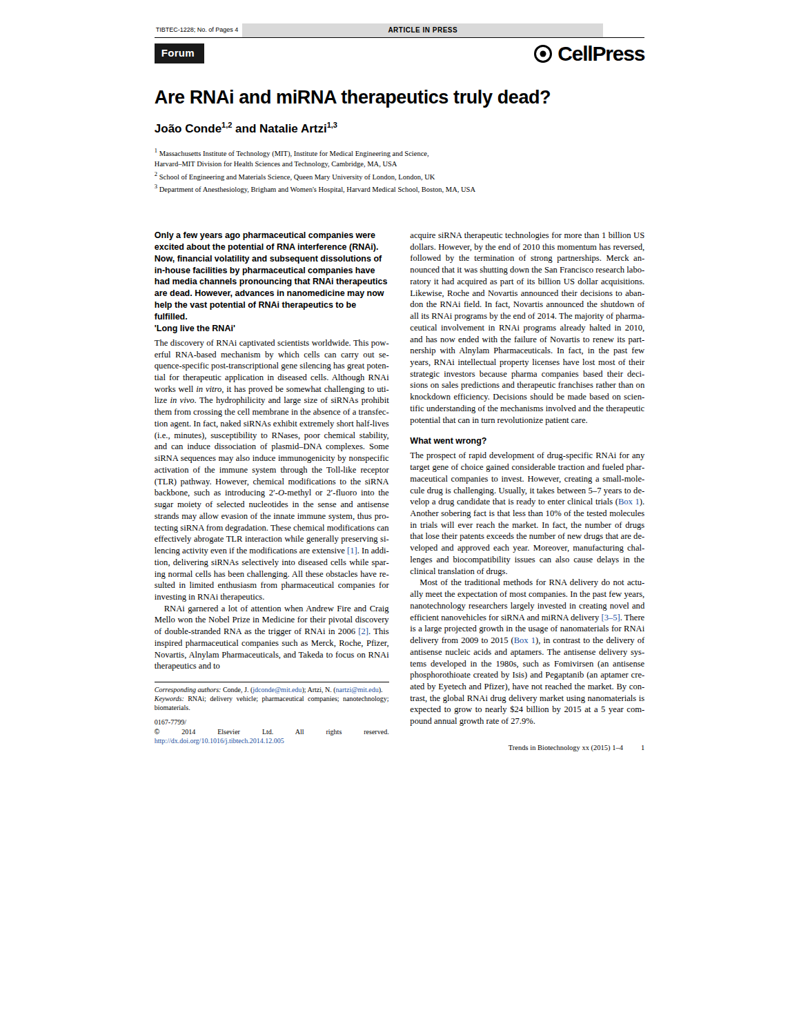TIBTEC-1228; No. of Pages 4
ARTICLE IN PRESS
Forum
Cell Press
Are RNAi and miRNA therapeutics truly dead?
João Conde1,2 and Natalie Artzi1,3
1 Massachusetts Institute of Technology (MIT), Institute for Medical Engineering and Science,
Harvard–MIT Division for Health Sciences and Technology, Cambridge, MA, USA
2 School of Engineering and Materials Science, Queen Mary University of London, London, UK
3 Department of Anesthesiology, Brigham and Women's Hospital, Harvard Medical School, Boston, MA, USA
Only a few years ago pharmaceutical companies were excited about the potential of RNA interference (RNAi). Now, financial volatility and subsequent dissolutions of in-house facilities by pharmaceutical companies have had media channels pronouncing that RNAi therapeutics are dead. However, advances in nanomedicine may now help the vast potential of RNAi therapeutics to be fulfilled.
'Long live the RNAi'
The discovery of RNAi captivated scientists worldwide. This powerful RNA-based mechanism by which cells can carry out sequence-specific post-transcriptional gene silencing has great potential for therapeutic application in diseased cells. Although RNAi works well in vitro, it has proved be somewhat challenging to utilize in vivo. The hydrophilicity and large size of siRNAs prohibit them from crossing the cell membrane in the absence of a transfection agent. In fact, naked siRNAs exhibit extremely short half-lives (i.e., minutes), susceptibility to RNases, poor chemical stability, and can induce dissociation of plasmid–DNA complexes. Some siRNA sequences may also induce immunogenicity by nonspecific activation of the immune system through the Toll-like receptor (TLR) pathway. However, chemical modifications to the siRNA backbone, such as introducing 2′-O-methyl or 2′-fluoro into the sugar moiety of selected nucleotides in the sense and antisense strands may allow evasion of the innate immune system, thus protecting siRNA from degradation. These chemical modifications can effectively abrogate TLR interaction while generally preserving silencing activity even if the modifications are extensive [1]. In addition, delivering siRNAs selectively into diseased cells while sparing normal cells has been challenging. All these obstacles have resulted in limited enthusiasm from pharmaceutical companies for investing in RNAi therapeutics.
RNAi garnered a lot of attention when Andrew Fire and Craig Mello won the Nobel Prize in Medicine for their pivotal discovery of double-stranded RNA as the trigger of RNAi in 2006 [2]. This inspired pharmaceutical companies such as Merck, Roche, Pfizer, Novartis, Alnylam Pharmaceuticals, and Takeda to focus on RNAi therapeutics and to
Corresponding authors: Conde, J. (jdconde@mit.edu); Artzi, N. (nartzi@mit.edu).
Keywords: RNAi; delivery vehicle; pharmaceutical companies; nanotechnology; biomaterials.
0167-7799/
© 2014 Elsevier Ltd. All rights reserved. http://dx.doi.org/10.1016/j.tibtech.2014.12.005
acquire siRNA therapeutic technologies for more than 1 billion US dollars. However, by the end of 2010 this momentum has reversed, followed by the termination of strong partnerships. Merck announced that it was shutting down the San Francisco research laboratory it had acquired as part of its billion US dollar acquisitions. Likewise, Roche and Novartis announced their decisions to abandon the RNAi field. In fact, Novartis announced the shutdown of all its RNAi programs by the end of 2014. The majority of pharmaceutical involvement in RNAi programs already halted in 2010, and has now ended with the failure of Novartis to renew its partnership with Alnylam Pharmaceuticals. In fact, in the past few years, RNAi intellectual property licenses have lost most of their strategic investors because pharma companies based their decisions on sales predictions and therapeutic franchises rather than on knockdown efficiency. Decisions should be made based on scientific understanding of the mechanisms involved and the therapeutic potential that can in turn revolutionize patient care.
What went wrong?
The prospect of rapid development of drug-specific RNAi for any target gene of choice gained considerable traction and fueled pharmaceutical companies to invest. However, creating a small-molecule drug is challenging. Usually, it takes between 5–7 years to develop a drug candidate that is ready to enter clinical trials (Box 1). Another sobering fact is that less than 10% of the tested molecules in trials will ever reach the market. In fact, the number of drugs that lose their patents exceeds the number of new drugs that are developed and approved each year. Moreover, manufacturing challenges and biocompatibility issues can also cause delays in the clinical translation of drugs.
Most of the traditional methods for RNA delivery do not actually meet the expectation of most companies. In the past few years, nanotechnology researchers largely invested in creating novel and efficient nanovehicles for siRNA and miRNA delivery [3–5]. There is a large projected growth in the usage of nanomaterials for RNAi delivery from 2009 to 2015 (Box 1), in contrast to the delivery of antisense nucleic acids and aptamers. The antisense delivery systems developed in the 1980s, such as Fomivirsen (an antisense phosphorothioate created by Isis) and Pegaptanib (an aptamer created by Eyetech and Pfizer), have not reached the market. By contrast, the global RNAi drug delivery market using nanomaterials is expected to grow to nearly $24 billion by 2015 at a 5 year compound annual growth rate of 27.9%.
Trends in Biotechnology xx (2015) 1–4
1